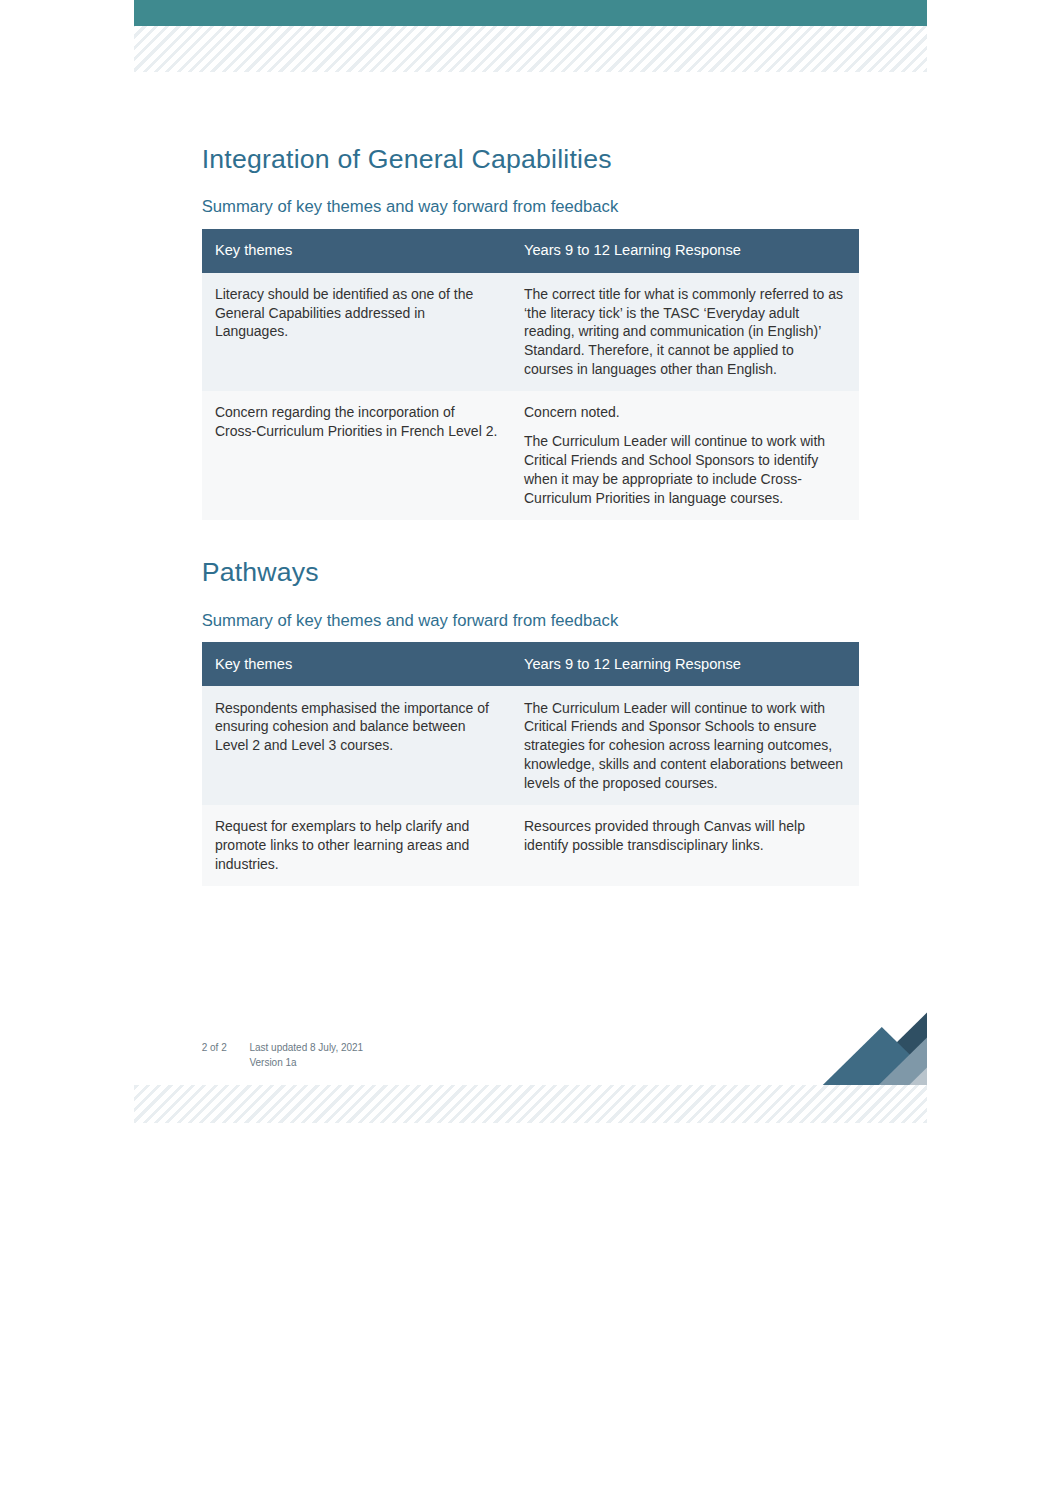Integration of General Capabilities
Summary of key themes and way forward from feedback
| Key themes | Years 9 to 12 Learning Response |
| --- | --- |
| Literacy should be identified as one of the General Capabilities addressed in Languages. | The correct title for what is commonly referred to as ‘the literacy tick’ is the TASC ‘Everyday adult reading, writing and communication (in English)’ Standard. Therefore, it cannot be applied to courses in languages other than English. |
| Concern regarding the incorporation of Cross-Curriculum Priorities in French Level 2. | Concern noted. The Curriculum Leader will continue to work with Critical Friends and School Sponsors to identify when it may be appropriate to include Cross-Curriculum Priorities in language courses. |
Pathways
Summary of key themes and way forward from feedback
| Key themes | Years 9 to 12 Learning Response |
| --- | --- |
| Respondents emphasised the importance of ensuring cohesion and balance between Level 2 and Level 3 courses. | The Curriculum Leader will continue to work with Critical Friends and Sponsor Schools to ensure strategies for cohesion across learning outcomes, knowledge, skills and content elaborations between levels of the proposed courses. |
| Request for exemplars to help clarify and promote links to other learning areas and industries. | Resources provided through Canvas will help identify possible transdisciplinary links. |
2 of 2
Last updated 8 July, 2021
Version 1a